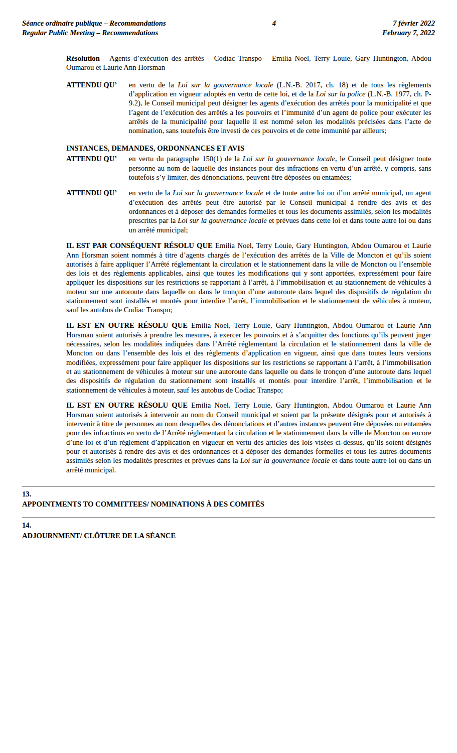Séance ordinaire publique – Recommandations
Regular Public Meeting – Recommendations
4
7 février 2022
February 7, 2022
Résolution – Agents d’exécution des arrêtés – Codiac Transpo – Emilia Noel, Terry Louie, Gary Huntington, Abdou Oumarou et Laurie Ann Horsman
ATTENDU QU’
en vertu de la Loi sur la gouvernance locale (L.N.-B. 2017, ch. 18) et de tous les règlements d’application en vigueur adoptés en vertu de cette loi, et de la Loi sur la police (L.N.-B. 1977, ch. P-9.2), le Conseil municipal peut désigner les agents d’exécution des arrêtés pour la municipalité et que l’agent de l’exécution des arrêtés a les pouvoirs et l’immunité d’un agent de police pour exécuter les arrêtés de la municipalité pour laquelle il est nommé selon les modalités précisées dans l’acte de nomination, sans toutefois être investi de ces pouvoirs et de cette immunité par ailleurs;
INSTANCES, DEMANDES, ORDONNANCES ET AVIS
ATTENDU QU’
en vertu du paragraphe 150(1) de la Loi sur la gouvernance locale, le Conseil peut désigner toute personne au nom de laquelle des instances pour des infractions en vertu d’un arrêté, y compris, sans toutefois s’y limiter, des dénonciations, peuvent être déposées ou entamées;
ATTENDU QU’
en vertu de la Loi sur la gouvernance locale et de toute autre loi ou d’un arrêté municipal, un agent d’exécution des arrêtés peut être autorisé par le Conseil municipal à rendre des avis et des ordonnances et à déposer des demandes formelles et tous les documents assimilés, selon les modalités prescrites par la Loi sur la gouvernance locale et prévues dans cette loi et dans toute autre loi ou dans un arrêté municipal;
IL EST PAR CONSÉQUENT RÉSOLU QUE Emilia Noel, Terry Louie, Gary Huntington, Abdou Oumarou et Laurie Ann Horsman soient nommés à titre d’agents chargés de l’exécution des arrêtés de la Ville de Moncton et qu’ils soient autorisés à faire appliquer l’Arrêté réglementant la circulation et le stationnement dans la ville de Moncton ou l’ensemble des lois et des règlements applicables, ainsi que toutes les modifications qui y sont apportées, expressément pour faire appliquer les dispositions sur les restrictions se rapportant à l’arrêt, à l’immobilisation et au stationnement de véhicules à moteur sur une autoroute dans laquelle ou dans le tronçon d’une autoroute dans lequel des dispositifs de régulation du stationnement sont installés et montés pour interdire l’arrêt, l’immobilisation et le stationnement de véhicules à moteur, sauf les autobus de Codiac Transpo;
IL EST EN OUTRE RÉSOLU QUE Emilia Noel, Terry Louie, Gary Huntington, Abdou Oumarou et Laurie Ann Horsman soient autorisés à prendre les mesures, à exercer les pouvoirs et à s’acquitter des fonctions qu’ils peuvent juger nécessaires, selon les modalités indiquées dans l’Arrêté réglementant la circulation et le stationnement dans la ville de Moncton ou dans l’ensemble des lois et des règlements d’application en vigueur, ainsi que dans toutes leurs versions modifiées, expressément pour faire appliquer les dispositions sur les restrictions se rapportant à l’arrêt, à l’immobilisation et au stationnement de véhicules à moteur sur une autoroute dans laquelle ou dans le tronçon d’une autoroute dans lequel des dispositifs de régulation du stationnement sont installés et montés pour interdire l’arrêt, l’immobilisation et le stationnement de véhicules à moteur, sauf les autobus de Codiac Transpo;
IL EST EN OUTRE RÉSOLU QUE Emilia Noel, Terry Louie, Gary Huntington, Abdou Oumarou et Laurie Ann Horsman soient autorisés à intervenir au nom du Conseil municipal et soient par la présente désignés pour et autorisés à intervenir à titre de personnes au nom desquelles des dénonciations et d’autres instances peuvent être déposées ou entamées pour des infractions en vertu de l’Arrêté réglementant la circulation et le stationnement dans la ville de Moncton ou encore d’une loi et d’un règlement d’application en vigueur en vertu des articles des lois visées ci-dessus, qu’ils soient désignés pour et autorisés à rendre des avis et des ordonnances et à déposer des demandes formelles et tous les autres documents assimilés selon les modalités prescrites et prévues dans la Loi sur la gouvernance locale et dans toute autre loi ou dans un arrêté municipal.
13.
APPOINTMENTS TO COMMITTEES/ NOMINATIONS À DES COMITÉS
14.
ADJOURNMENT/ CLÔTURE DE LA SÉANCE